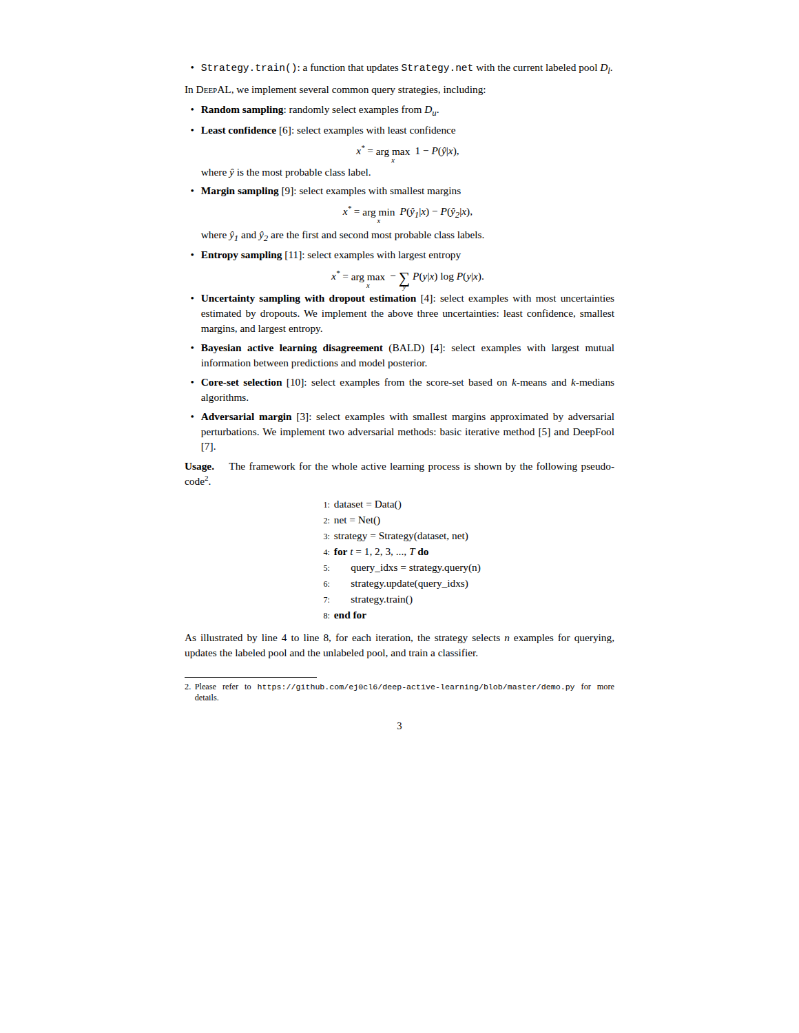Strategy.train(): a function that updates Strategy.net with the current labeled pool Dl.
In DeepAL, we implement several common query strategies, including:
Random sampling: randomly select examples from Du.
Least confidence [6]: select examples with least confidence
x* = arg max x 1 − P(ŷ|x),
where ŷ is the most probable class label.
Margin sampling [9]: select examples with smallest margins
x* = arg min x P(ŷ1|x) − P(ŷ2|x),
where ŷ1 and ŷ2 are the first and second most probable class labels.
Entropy sampling [11]: select examples with largest entropy
x* = arg max x − ∑y P(y|x) log P(y|x).
Uncertainty sampling with dropout estimation [4]: select examples with most uncertainties estimated by dropouts. We implement the above three uncertainties: least confidence, smallest margins, and largest entropy.
Bayesian active learning disagreement (BALD) [4]: select examples with largest mutual information between predictions and model posterior.
Core-set selection [10]: select examples from the score-set based on k-means and k-medians algorithms.
Adversarial margin [3]: select examples with smallest margins approximated by adversarial perturbations. We implement two adversarial methods: basic iterative method [5] and DeepFool [7].
Usage. The framework for the whole active learning process is shown by the following pseudo-code2.
| 1: | dataset = Data() |
| 2: | net = Net() |
| 3: | strategy = Strategy(dataset, net) |
| 4: | for t = 1, 2, 3, ..., T do |
| 5: | query_idxs = strategy.query(n) |
| 6: | strategy.update(query_idxs) |
| 7: | strategy.train() |
| 8: | end for |
As illustrated by line 4 to line 8, for each iteration, the strategy selects n examples for querying, updates the labeled pool and the unlabeled pool, and train a classifier.
2. Please refer to https://github.com/ej0cl6/deep-active-learning/blob/master/demo.py for more details.
3